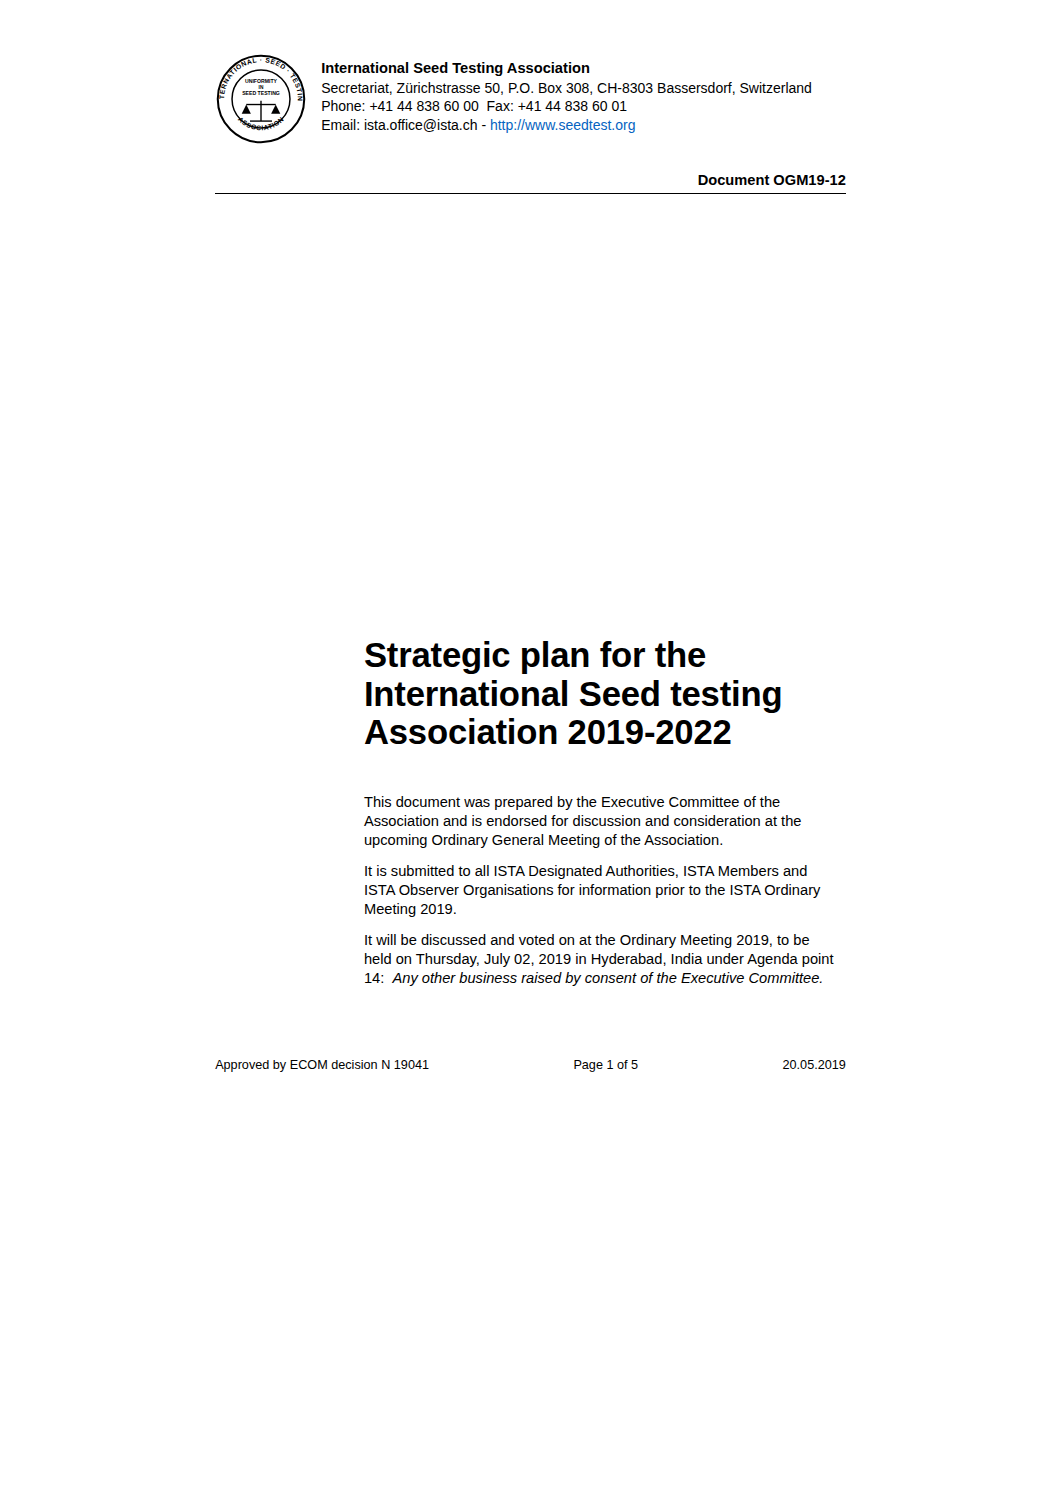INTERNATIONAL · SEED · TESTING ASSOCIATION UNIFORMITY IN SEED TESTING
International Seed Testing Association
Secretariat, Zürichstrasse 50, P.O. Box 308, CH-8303 Bassersdorf, Switzerland
Phone: +41 44 838 60 00 Fax: +41 44 838 60 01
Email: ista.office@ista.ch - http://www.seedtest.org
Document OGM19-12
Strategic plan for the International Seed testing Association 2019-2022
This document was prepared by the Executive Committee of the Association and is endorsed for discussion and consideration at the upcoming Ordinary General Meeting of the Association.
It is submitted to all ISTA Designated Authorities, ISTA Members and ISTA Observer Organisations for information prior to the ISTA Ordinary Meeting 2019.
It will be discussed and voted on at the Ordinary Meeting 2019, to be held on Thursday, July 02, 2019 in Hyderabad, India under Agenda point 14: Any other business raised by consent of the Executive Committee.
Approved by ECOM decision N 19041
Page 1 of 5
20.05.2019